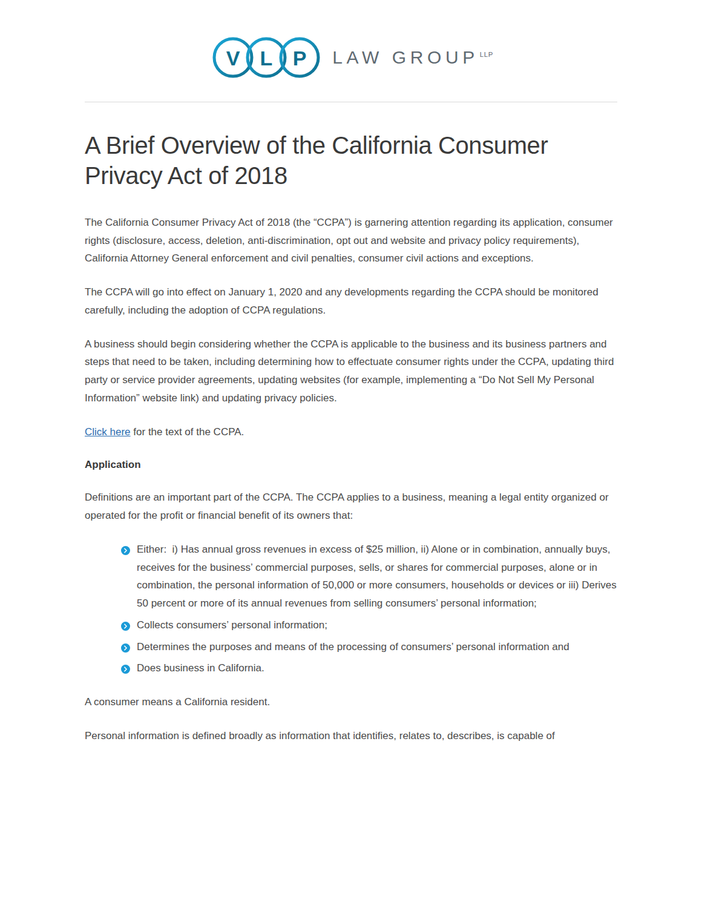V L P Law GroupLLP
A Brief Overview of the California Consumer Privacy Act of 2018
The California Consumer Privacy Act of 2018 (the “CCPA”) is garnering attention regarding its application, consumer rights (disclosure, access, deletion, anti-discrimination, opt out and website and privacy policy requirements), California Attorney General enforcement and civil penalties, consumer civil actions and exceptions.
The CCPA will go into effect on January 1, 2020 and any developments regarding the CCPA should be monitored carefully, including the adoption of CCPA regulations.
A business should begin considering whether the CCPA is applicable to the business and its business partners and steps that need to be taken, including determining how to effectuate consumer rights under the CCPA, updating third party or service provider agreements, updating websites (for example, implementing a “Do Not Sell My Personal Information” website link) and updating privacy policies.
Click here for the text of the CCPA.
Application
Definitions are an important part of the CCPA. The CCPA applies to a business, meaning a legal entity organized or operated for the profit or financial benefit of its owners that:
Either: i) Has annual gross revenues in excess of $25 million, ii) Alone or in combination, annually buys, receives for the business’ commercial purposes, sells, or shares for commercial purposes, alone or in combination, the personal information of 50,000 or more consumers, households or devices or iii) Derives 50 percent or more of its annual revenues from selling consumers’ personal information;
Collects consumers’ personal information;
Determines the purposes and means of the processing of consumers’ personal information and
Does business in California.
A consumer means a California resident.
Personal information is defined broadly as information that identifies, relates to, describes, is capable of